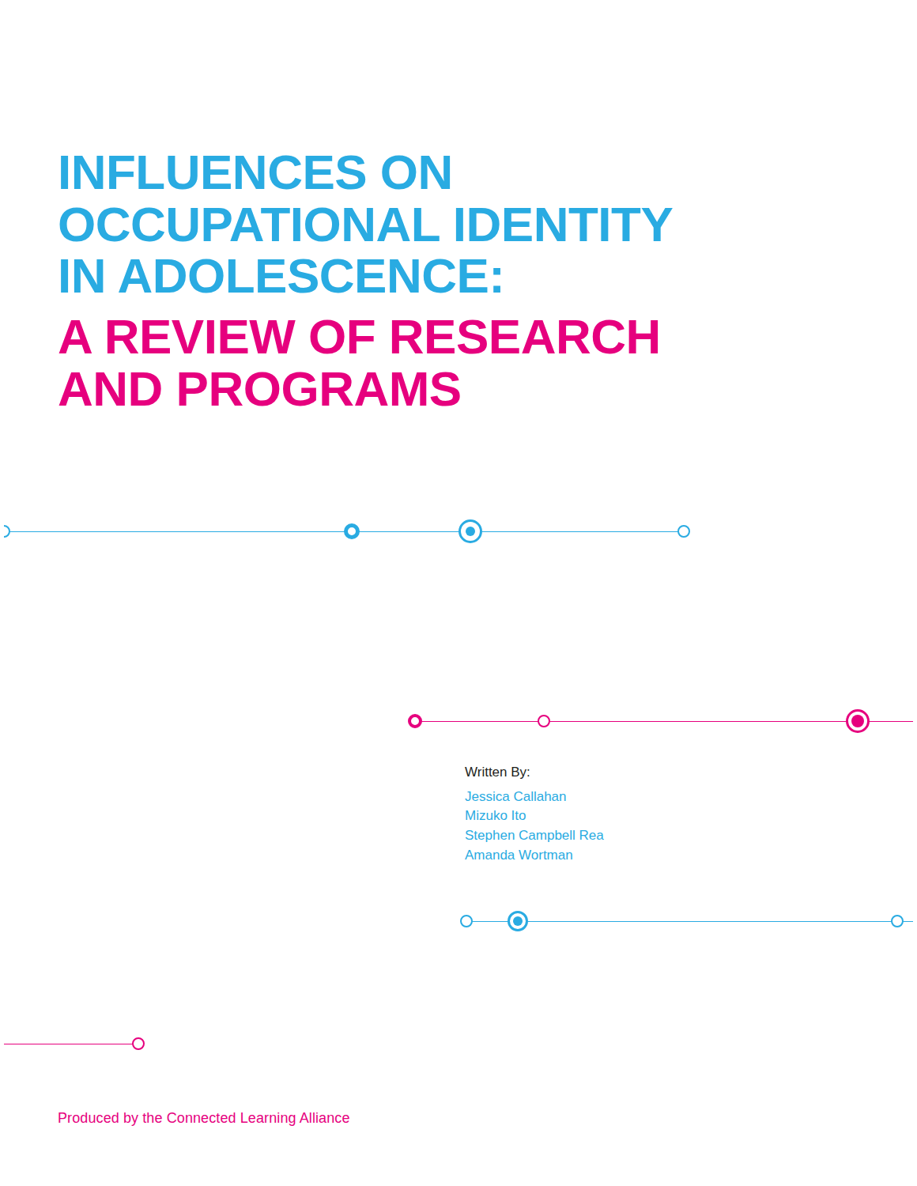Influences on Occupational Identity in Adolescence: A Review of Research and Programs
Written By:
Jessica Callahan
Mizuko Ito
Stephen Campbell Rea
Amanda Wortman
Produced by the Connected Learning Alliance